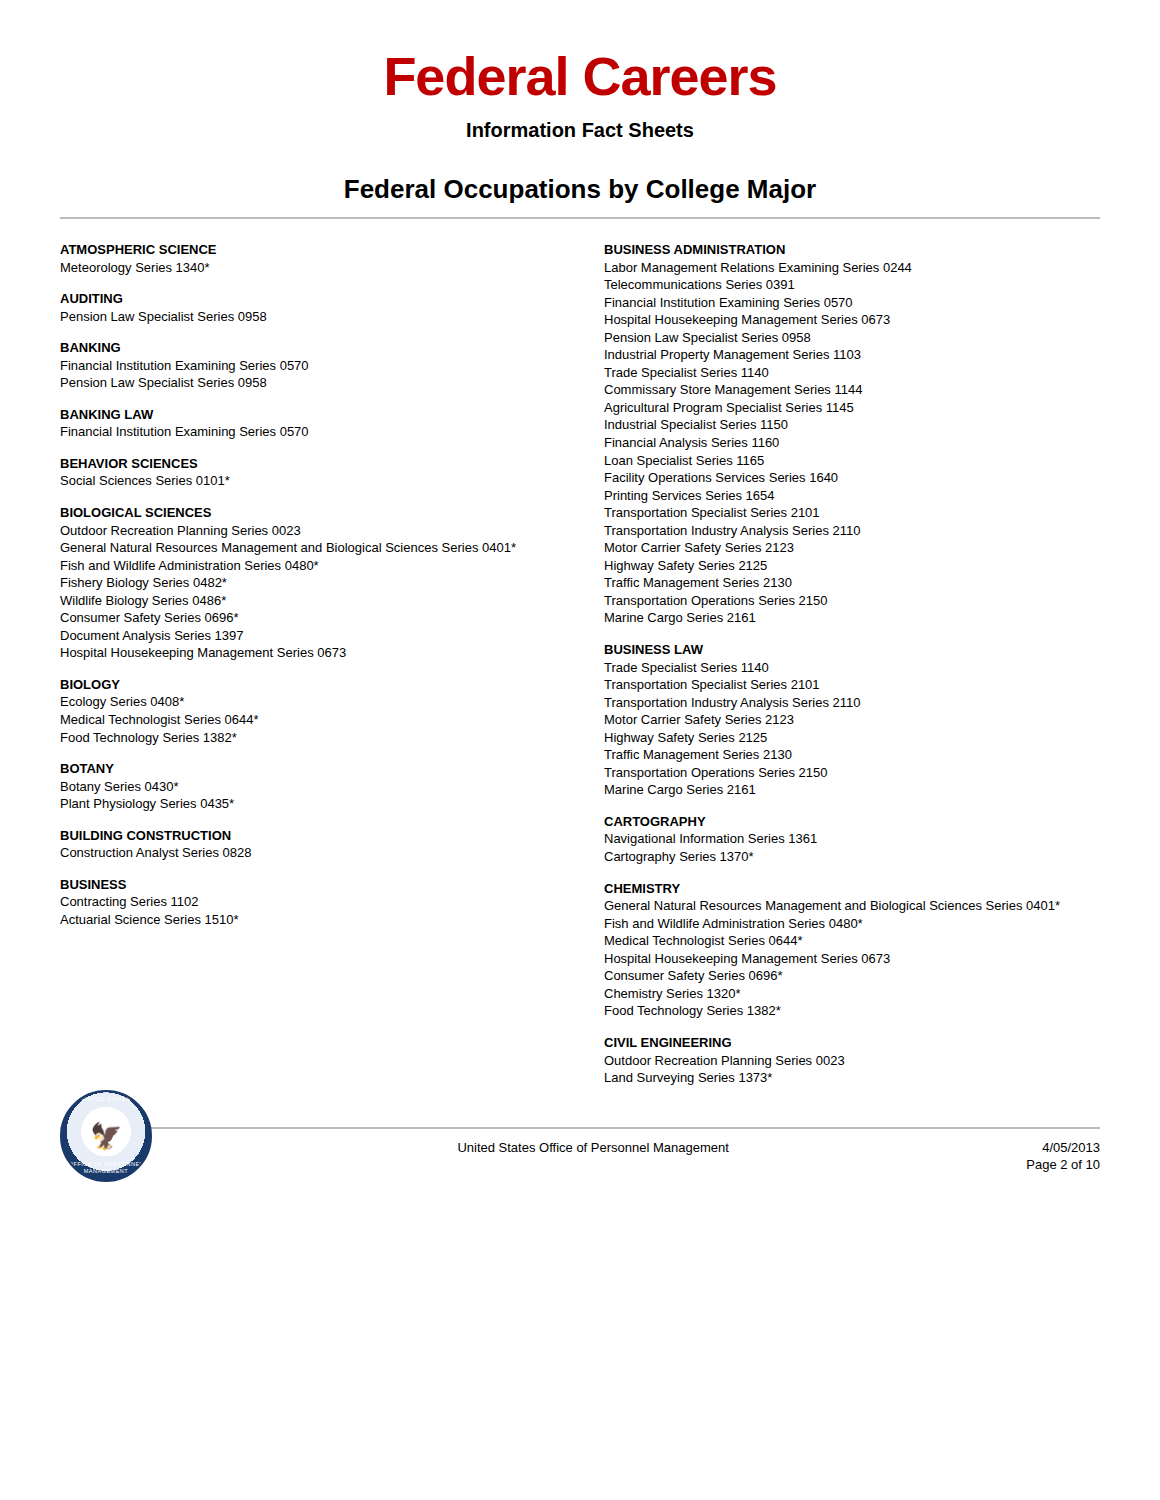Federal Careers
Information Fact Sheets
Federal Occupations by College Major
Atmospheric Science
Meteorology Series 1340*
Auditing
Pension Law Specialist Series 0958
Banking
Financial Institution Examining Series 0570
Pension Law Specialist Series 0958
Banking Law
Financial Institution Examining Series 0570
Behavior Sciences
Social Sciences Series 0101*
Biological Sciences
Outdoor Recreation Planning Series 0023
General Natural Resources Management and Biological Sciences Series 0401*
Fish and Wildlife Administration Series 0480*
Fishery Biology Series 0482*
Wildlife Biology Series 0486*
Consumer Safety Series 0696*
Document Analysis Series 1397
Hospital Housekeeping Management Series 0673
Biology
Ecology Series 0408*
Medical Technologist Series 0644*
Food Technology Series 1382*
Botany
Botany Series 0430*
Plant Physiology Series 0435*
Building Construction
Construction Analyst Series 0828
Business
Contracting Series 1102
Actuarial Science Series 1510*
Business Administration
Labor Management Relations Examining Series 0244
Telecommunications Series 0391
Financial Institution Examining Series 0570
Hospital Housekeeping Management Series 0673
Pension Law Specialist Series 0958
Industrial Property Management Series 1103
Trade Specialist Series 1140
Commissary Store Management Series 1144
Agricultural Program Specialist Series 1145
Industrial Specialist Series 1150
Financial Analysis Series 1160
Loan Specialist Series 1165
Facility Operations Services Series 1640
Printing Services Series 1654
Transportation Specialist Series 2101
Transportation Industry Analysis Series 2110
Motor Carrier Safety Series 2123
Highway Safety Series 2125
Traffic Management Series 2130
Transportation Operations Series 2150
Marine Cargo Series 2161
Business Law
Trade Specialist Series 1140
Transportation Specialist Series 2101
Transportation Industry Analysis Series 2110
Motor Carrier Safety Series 2123
Highway Safety Series 2125
Traffic Management Series 2130
Transportation Operations Series 2150
Marine Cargo Series 2161
Cartography
Navigational Information Series 1361
Cartography Series 1370*
Chemistry
General Natural Resources Management and Biological Sciences Series 0401*
Fish and Wildlife Administration Series 0480*
Medical Technologist Series 0644*
Hospital Housekeeping Management Series 0673
Consumer Safety Series 0696*
Chemistry Series 1320*
Food Technology Series 1382*
Civil Engineering
Outdoor Recreation Planning Series 0023
Land Surveying Series 1373*
UNITED STATES
🦅
OFFICE OF PERSONNEL MANAGEMENT
United States Office of Personnel Management
4/05/2013
Page 2 of 10